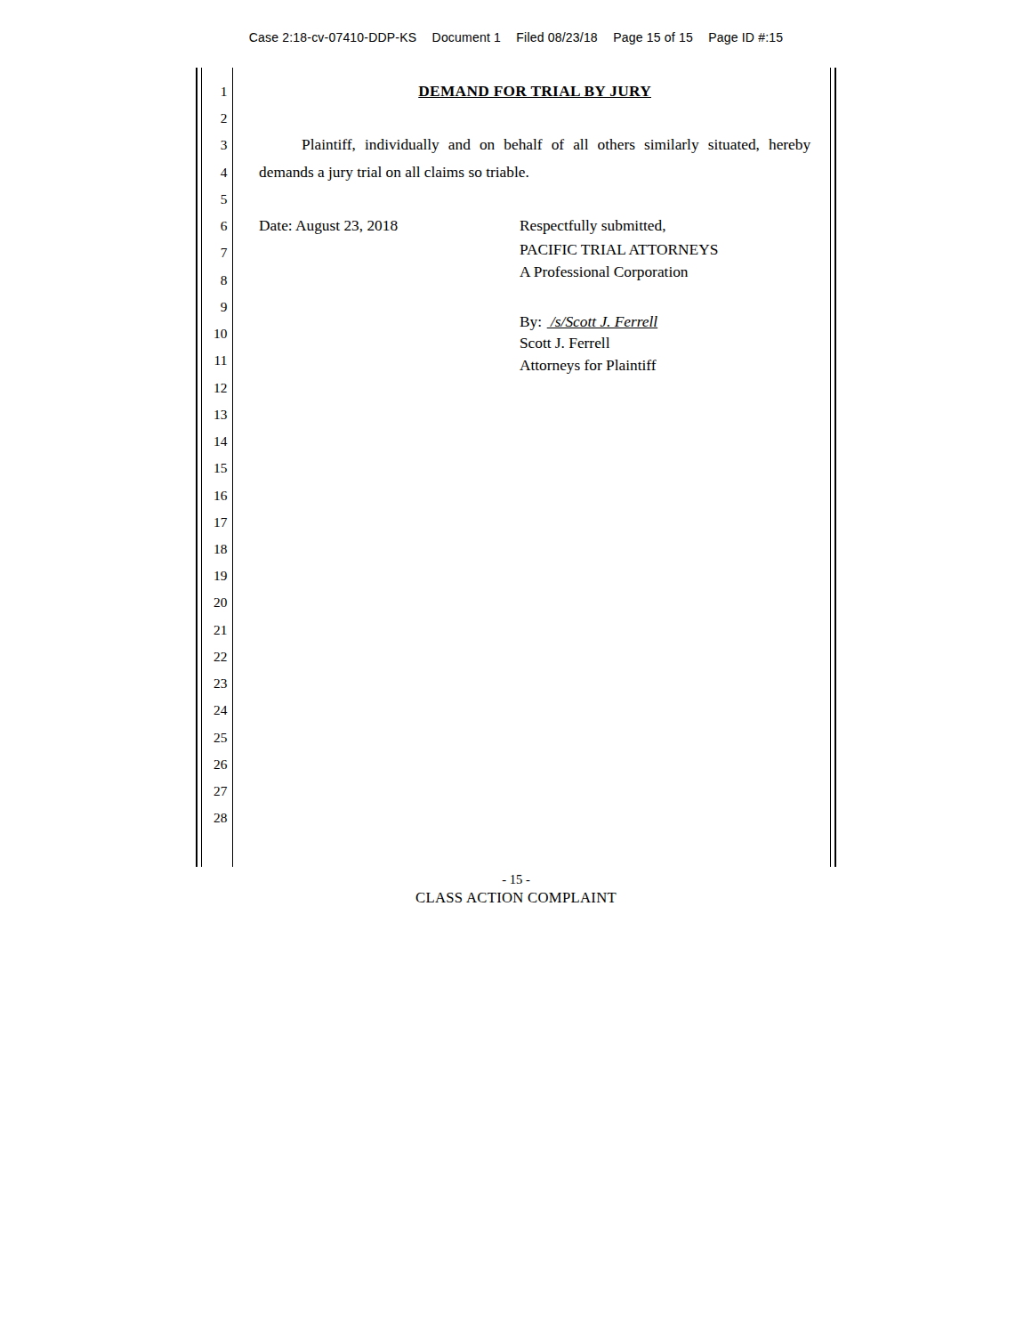Case 2:18-cv-07410-DDP-KS Document 1 Filed 08/23/18 Page 15 of 15 Page ID #:15
1
2
3
4
5
6
7
8
9
10
11
12
13
14
15
16
17
18
19
20
21
22
23
24
25
26
27
28
DEMAND FOR TRIAL BY JURY
Plaintiff, individually and on behalf of all others similarly situated, hereby demands a jury trial on all claims so triable.
Date: August 23, 2018
Respectfully submitted,
PACIFIC TRIAL ATTORNEYS
A Professional Corporation
By: /s/Scott J. Ferrell
Scott J. Ferrell
Attorneys for Plaintiff
- 15 -
CLASS ACTION COMPLAINT